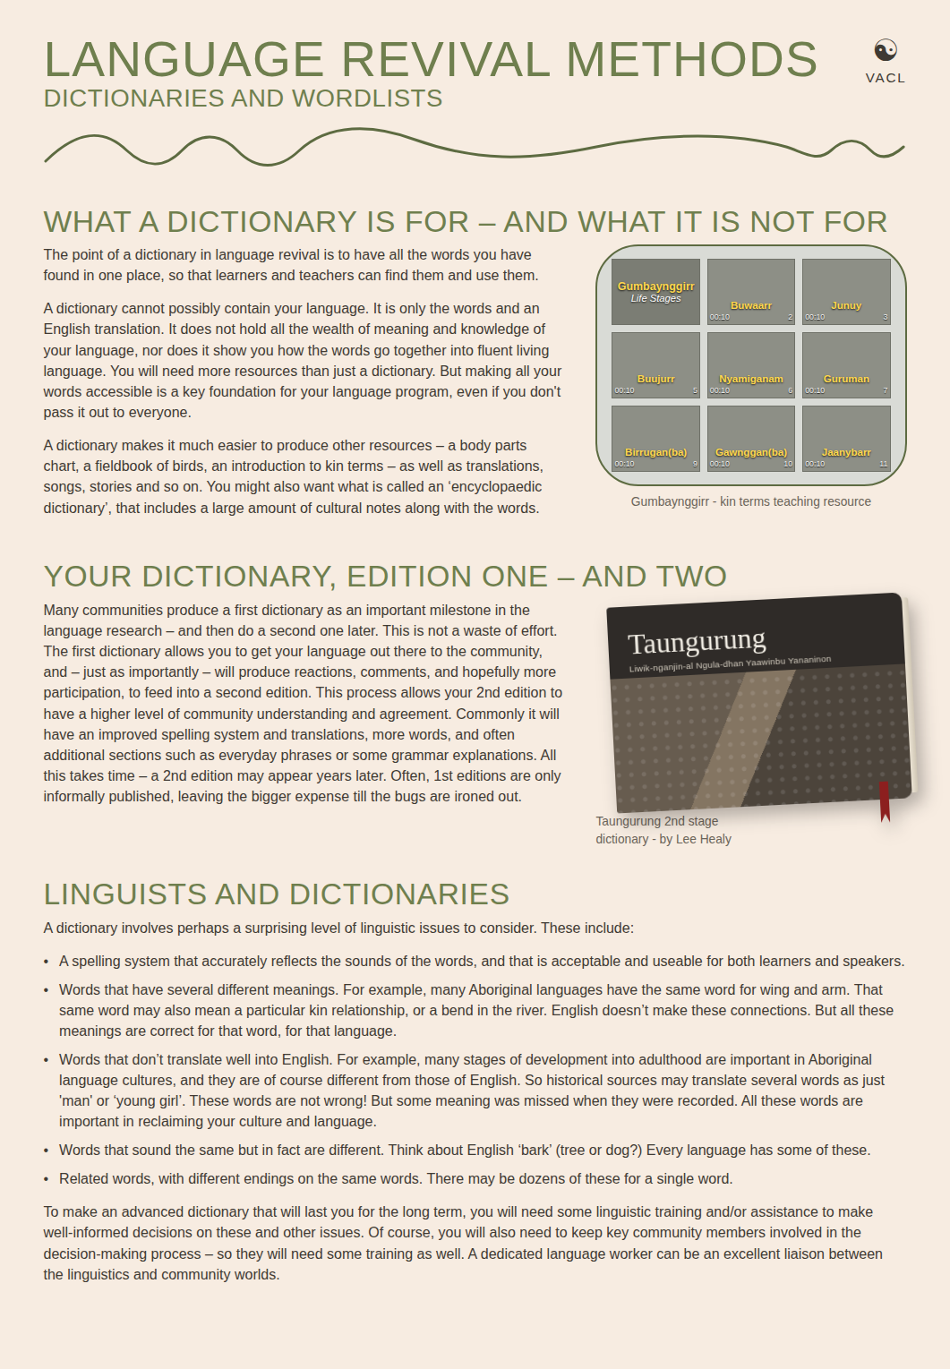Language Revival Methods
Dictionaries and Wordlists
☯ VACL
What a dictionary is for – and what it is not for
The point of a dictionary in language revival is to have all the words you have found in one place, so that learners and teachers can find them and use them.
A dictionary cannot possibly contain your language. It is only the words and an English translation. It does not hold all the wealth of meaning and knowledge of your language, nor does it show you how the words go together into fluent living language. You will need more resources than just a dictionary. But making all your words accessible is a key foundation for your language program, even if you don't pass it out to everyone.
A dictionary makes it much easier to produce other resources – a body parts chart, a fieldbook of birds, an introduction to kin terms – as well as translations, songs, stories and so on. You might also want what is called an ‘encyclopaedic dictionary’, that includes a large amount of cultural notes along with the words.
GumbaynggirrLife Stages
Buwaarr 00:102
Junuy 00:103
Buujurr 00:105
Nyamiganam 00:106
Guruman 00:107
Birrugan(ba) 00:109
Gawnggan(ba) 00:1010
Jaanybarr 00:1011
Gumbaynggirr - kin terms teaching resource
Your dictionary, edition one – and two
Many communities produce a first dictionary as an important milestone in the language research – and then do a second one later. This is not a waste of effort. The first dictionary allows you to get your language out there to the community, and – just as importantly – will produce reactions, comments, and hopefully more participation, to feed into a second edition. This process allows your 2nd edition to have a higher level of community understanding and agreement. Commonly it will have an improved spelling system and translations, more words, and often additional sections such as everyday phrases or some grammar explanations. All this takes time – a 2nd edition may appear years later. Often, 1st editions are only informally published, leaving the bigger expense till the bugs are ironed out.
Taungurung
Liwik-nganjin-al Ngula-dhan Yaawinbu Yananinon
Taungurung 2nd stage
dictionary - by Lee Healy
Linguists and dictionaries
A dictionary involves perhaps a surprising level of linguistic issues to consider. These include:
A spelling system that accurately reflects the sounds of the words, and that is acceptable and useable for both learners and speakers.
Words that have several different meanings. For example, many Aboriginal languages have the same word for wing and arm. That same word may also mean a particular kin relationship, or a bend in the river. English doesn’t make these connections. But all these meanings are correct for that word, for that language.
Words that don’t translate well into English. For example, many stages of development into adulthood are important in Aboriginal language cultures, and they are of course different from those of English. So historical sources may translate several words as just 'man' or ‘young girl’. These words are not wrong! But some meaning was missed when they were recorded. All these words are important in reclaiming your culture and language.
Words that sound the same but in fact are different. Think about English ‘bark’ (tree or dog?) Every language has some of these.
Related words, with different endings on the same words. There may be dozens of these for a single word.
To make an advanced dictionary that will last you for the long term, you will need some linguistic training and/or assistance to make well-informed decisions on these and other issues. Of course, you will also need to keep key community members involved in the decision-making process – so they will need some training as well. A dedicated language worker can be an excellent liaison between the linguistics and community worlds.